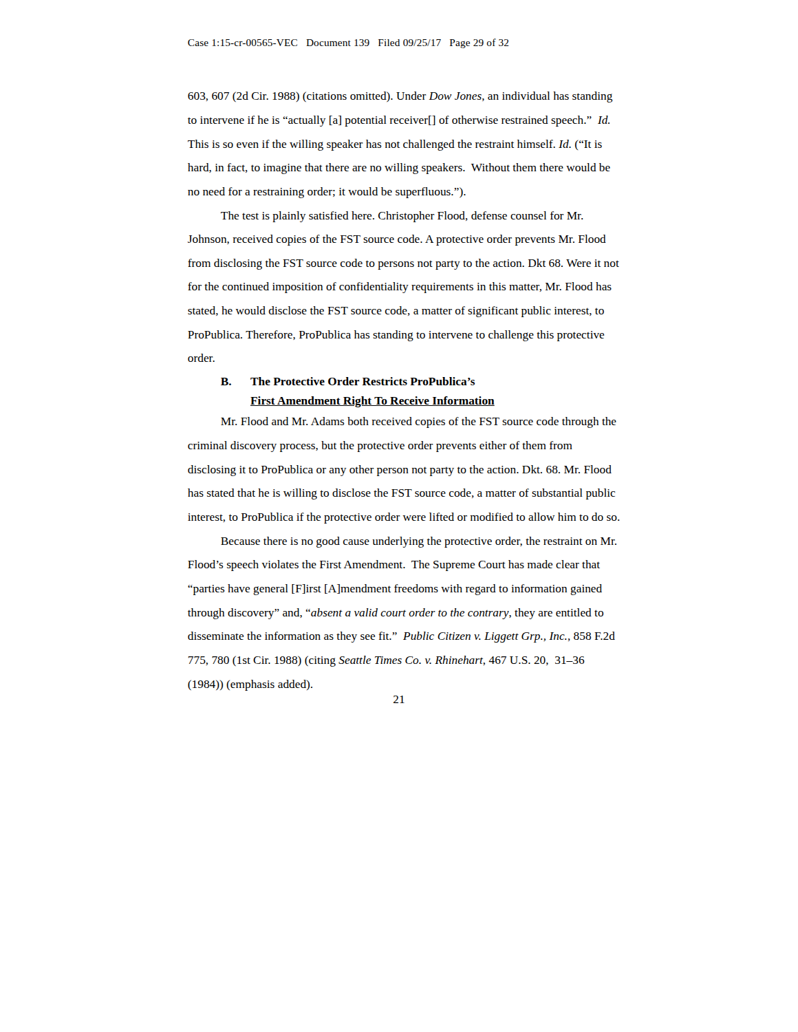Case 1:15-cr-00565-VEC Document 139 Filed 09/25/17 Page 29 of 32
603, 607 (2d Cir. 1988) (citations omitted). Under Dow Jones, an individual has standing to intervene if he is “actually [a] potential receiver[] of otherwise restrained speech.” Id. This is so even if the willing speaker has not challenged the restraint himself. Id. (“It is hard, in fact, to imagine that there are no willing speakers. Without them there would be no need for a restraining order; it would be superfluous.”).
The test is plainly satisfied here. Christopher Flood, defense counsel for Mr. Johnson, received copies of the FST source code. A protective order prevents Mr. Flood from disclosing the FST source code to persons not party to the action. Dkt 68. Were it not for the continued imposition of confidentiality requirements in this matter, Mr. Flood has stated, he would disclose the FST source code, a matter of significant public interest, to ProPublica. Therefore, ProPublica has standing to intervene to challenge this protective order.
B.
The Protective Order Restricts ProPublica’s
First Amendment Right To Receive Information
Mr. Flood and Mr. Adams both received copies of the FST source code through the criminal discovery process, but the protective order prevents either of them from disclosing it to ProPublica or any other person not party to the action. Dkt. 68. Mr. Flood has stated that he is willing to disclose the FST source code, a matter of substantial public interest, to ProPublica if the protective order were lifted or modified to allow him to do so.
Because there is no good cause underlying the protective order, the restraint on Mr. Flood’s speech violates the First Amendment. The Supreme Court has made clear that “parties have general [F]irst [A]mendment freedoms with regard to information gained through discovery” and, “absent a valid court order to the contrary, they are entitled to disseminate the information as they see fit.” Public Citizen v. Liggett Grp., Inc., 858 F.2d 775, 780 (1st Cir. 1988) (citing Seattle Times Co. v. Rhinehart, 467 U.S. 20, 31–36 (1984)) (emphasis added).
21